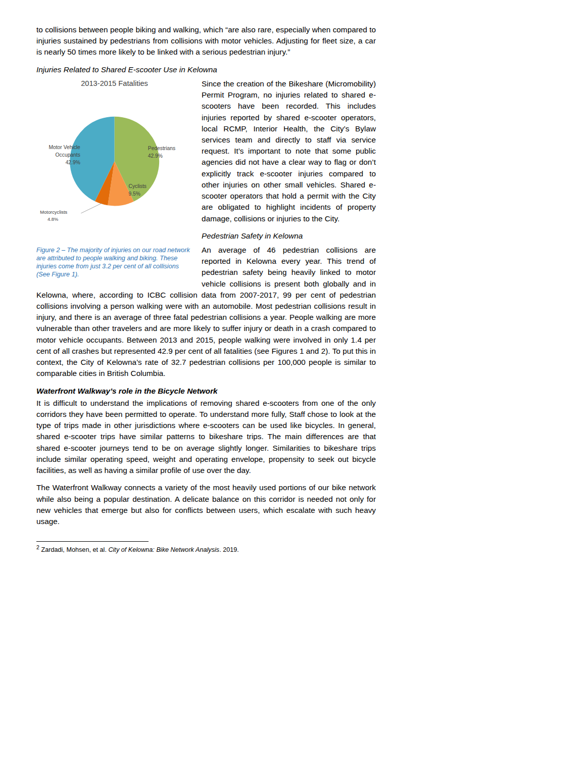to collisions between people biking and walking, which “are also rare, especially when compared to injuries sustained by pedestrians from collisions with motor vehicles. Adjusting for fleet size, a car is nearly 50 times more likely to be linked with a serious pedestrian injury.”
Injuries Related to Shared E-scooter Use in Kelowna
2013-2015 Fatalities
Pedestrians 42.9% Cyclists 9.5% Motor Vehicle Occupants 42.9% Motorcyclists 4.8%
Figure 2 – The majority of injuries on our road network are attributed to people walking and biking. These injuries come from just 3.2 per cent of all collisions (See Figure 1).
Since the creation of the Bikeshare (Micromobility) Permit Program, no injuries related to shared e-scooters have been recorded. This includes injuries reported by shared e-scooter operators, local RCMP, Interior Health, the City’s Bylaw services team and directly to staff via service request. It’s important to note that some public agencies did not have a clear way to flag or don’t explicitly track e-scooter injuries compared to other injuries on other small vehicles. Shared e-scooter operators that hold a permit with the City are obligated to highlight incidents of property damage, collisions or injuries to the City.
Pedestrian Safety in Kelowna
An average of 46 pedestrian collisions are reported in Kelowna every year. This trend of pedestrian safety being heavily linked to motor vehicle collisions is present both globally and in Kelowna, where, according to ICBC collision data from 2007-2017, 99 per cent of pedestrian collisions involving a person walking were with an automobile. Most pedestrian collisions result in injury, and there is an average of three fatal pedestrian collisions a year. People walking are more vulnerable than other travelers and are more likely to suffer injury or death in a crash compared to motor vehicle occupants. Between 2013 and 2015, people walking were involved in only 1.4 per cent of all crashes but represented 42.9 per cent of all fatalities (see Figures 1 and 2). To put this in context, the City of Kelowna’s rate of 32.7 pedestrian collisions per 100,000 people is similar to comparable cities in British Columbia.
Waterfront Walkway’s role in the Bicycle Network
It is difficult to understand the implications of removing shared e-scooters from one of the only corridors they have been permitted to operate. To understand more fully, Staff chose to look at the type of trips made in other jurisdictions where e-scooters can be used like bicycles. In general, shared e-scooter trips have similar patterns to bikeshare trips. The main differences are that shared e-scooter journeys tend to be on average slightly longer. Similarities to bikeshare trips include similar operating speed, weight and operating envelope, propensity to seek out bicycle facilities, as well as having a similar profile of use over the day.
The Waterfront Walkway connects a variety of the most heavily used portions of our bike network while also being a popular destination. A delicate balance on this corridor is needed not only for new vehicles that emerge but also for conflicts between users, which escalate with such heavy usage.
2 Zardadi, Mohsen, et al. City of Kelowna: Bike Network Analysis. 2019.